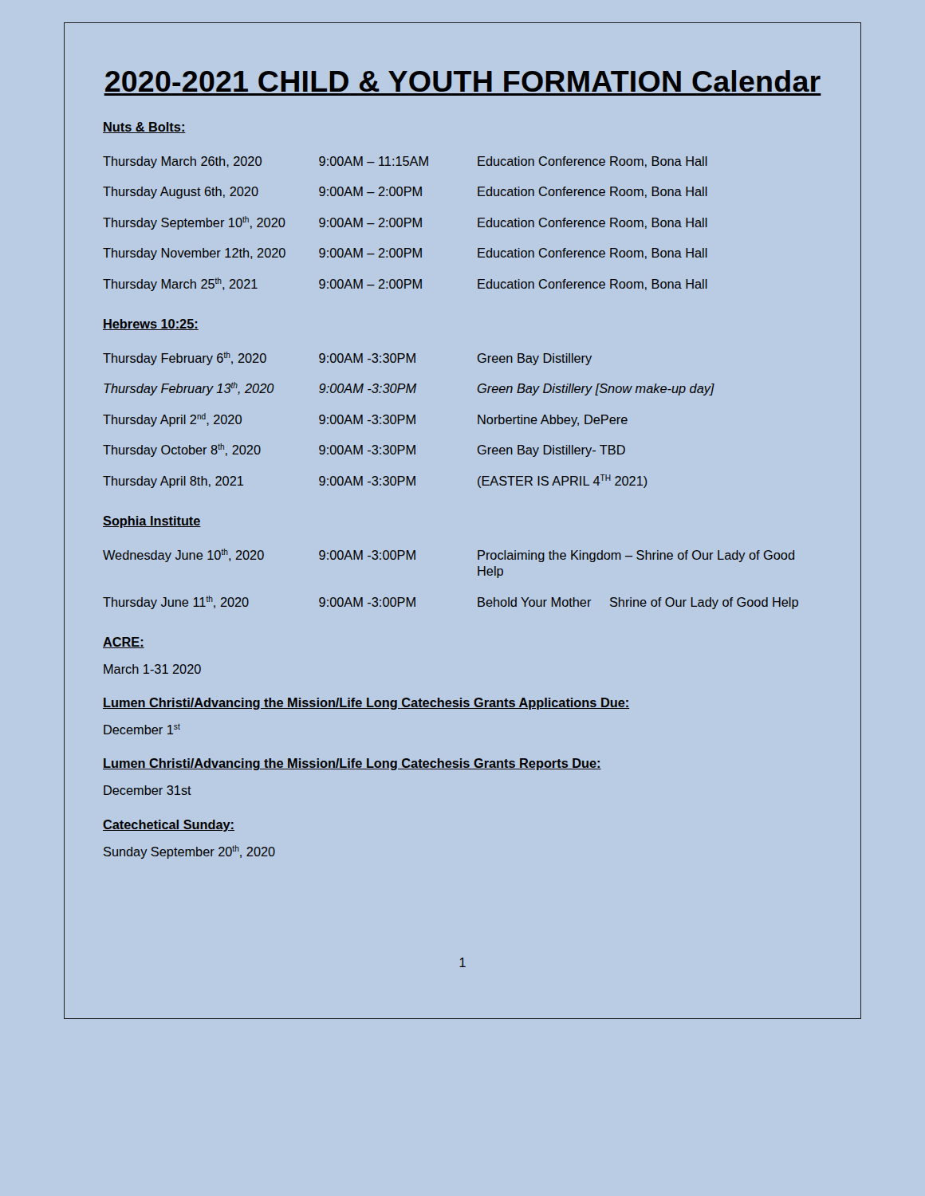2020-2021 CHILD & YOUTH FORMATION Calendar
Nuts & Bolts:
| Thursday March 26th, 2020 | 9:00AM – 11:15AM | Education Conference Room, Bona Hall |
| Thursday August 6th, 2020 | 9:00AM – 2:00PM | Education Conference Room, Bona Hall |
| Thursday September 10 th , 2020 | 9:00AM – 2:00PM | Education Conference Room, Bona Hall |
| Thursday November 12th, 2020 | 9:00AM – 2:00PM | Education Conference Room, Bona Hall |
| Thursday March 25 th , 2021 | 9:00AM – 2:00PM | Education Conference Room, Bona Hall |
Hebrews 10:25:
| Thursday February 6 th , 2020 | 9:00AM -3:30PM | Green Bay Distillery |
| Thursday February 13 th , 2020 | 9:00AM -3:30PM | Green Bay Distillery [Snow make-up day] |
| Thursday April 2 nd , 2020 | 9:00AM -3:30PM | Norbertine Abbey, DePere |
| Thursday October 8 th , 2020 | 9:00AM -3:30PM | Green Bay Distillery- TBD |
| Thursday April 8th, 2021 | 9:00AM -3:30PM | (EASTER IS APRIL 4 TH 2021) |
Sophia Institute
| Wednesday June 10 th , 2020 | 9:00AM -3:00PM | Proclaiming the Kingdom – Shrine of Our Lady of Good Help |
| Thursday June 11 th , 2020 | 9:00AM -3:00PM | Behold Your Mother Shrine of Our Lady of Good Help |
ACRE:
March 1-31 2020
Lumen Christi/Advancing the Mission/Life Long Catechesis Grants Applications Due:
December 1st
Lumen Christi/Advancing the Mission/Life Long Catechesis Grants Reports Due:
December 31st
Catechetical Sunday:
Sunday September 20th, 2020
1